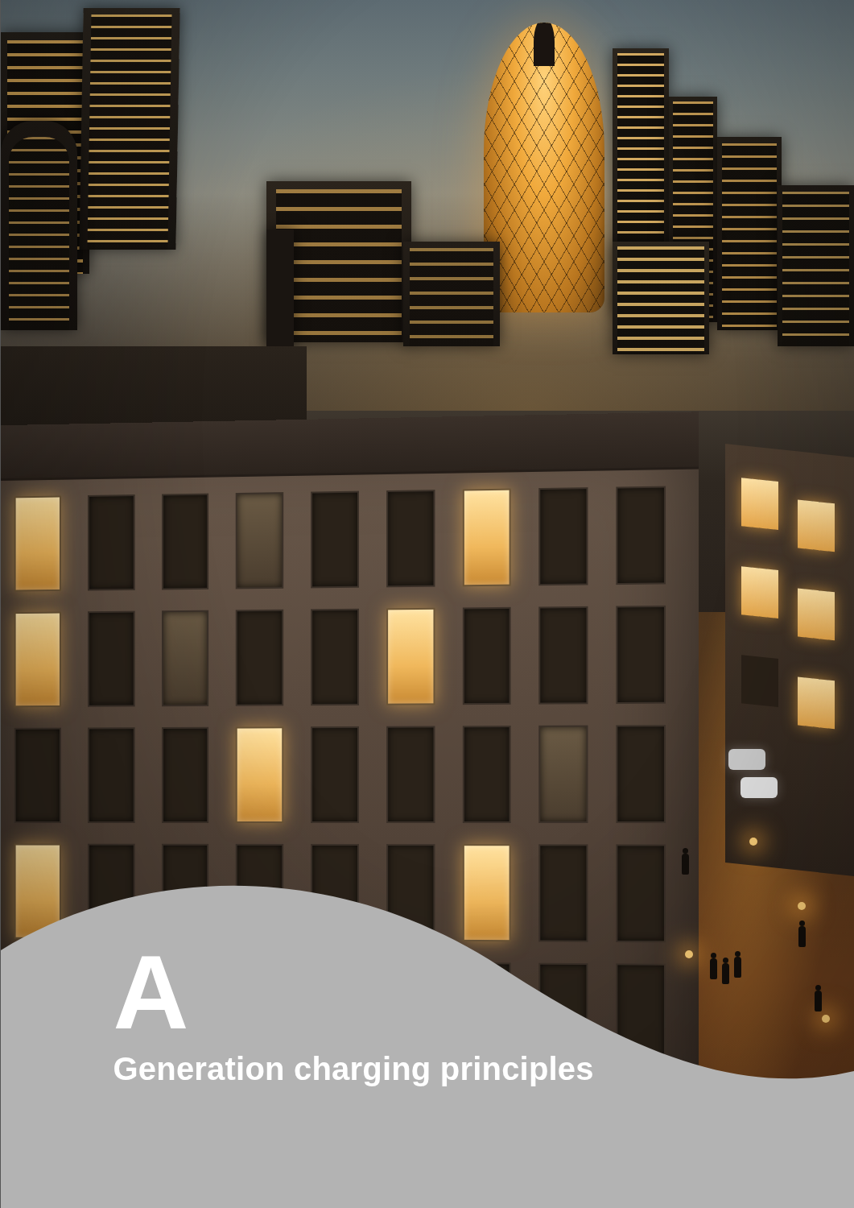A
Generation charging principles